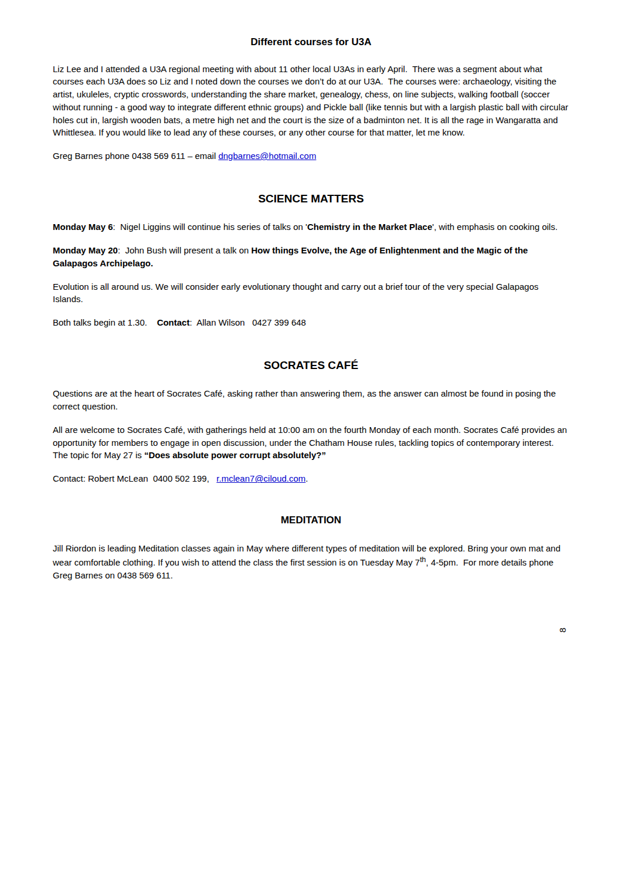Different courses for U3A
Liz Lee and I attended a U3A regional meeting with about 11 other local U3As in early April. There was a segment about what courses each U3A does so Liz and I noted down the courses we don’t do at our U3A. The courses were: archaeology, visiting the artist, ukuleles, cryptic crosswords, understanding the share market, genealogy, chess, on line subjects, walking football (soccer without running - a good way to integrate different ethnic groups) and Pickle ball (like tennis but with a largish plastic ball with circular holes cut in, largish wooden bats, a metre high net and the court is the size of a badminton net. It is all the rage in Wangaratta and Whittlesea. If you would like to lead any of these courses, or any other course for that matter, let me know.
Greg Barnes phone 0438 569 611 – email dngbarnes@hotmail.com
SCIENCE MATTERS
Monday May 6: Nigel Liggins will continue his series of talks on 'Chemistry in the Market Place', with emphasis on cooking oils.
Monday May 20: John Bush will present a talk on How things Evolve, the Age of Enlightenment and the Magic of the Galapagos Archipelago.
Evolution is all around us. We will consider early evolutionary thought and carry out a brief tour of the very special Galapagos Islands.
Both talks begin at 1.30. Contact: Allan Wilson 0427 399 648
SOCRATES CAFÉ
Questions are at the heart of Socrates Café, asking rather than answering them, as the answer can almost be found in posing the correct question.
All are welcome to Socrates Café, with gatherings held at 10:00 am on the fourth Monday of each month. Socrates Café provides an opportunity for members to engage in open discussion, under the Chatham House rules, tackling topics of contemporary interest. The topic for May 27 is “Does absolute power corrupt absolutely?”
Contact: Robert McLean 0400 502 199, r.mclean7@ciloud.com.
MEDITATION
Jill Riordon is leading Meditation classes again in May where different types of meditation will be explored. Bring your own mat and wear comfortable clothing. If you wish to attend the class the first session is on Tuesday May 7th, 4-5pm. For more details phone Greg Barnes on 0438 569 611.
8